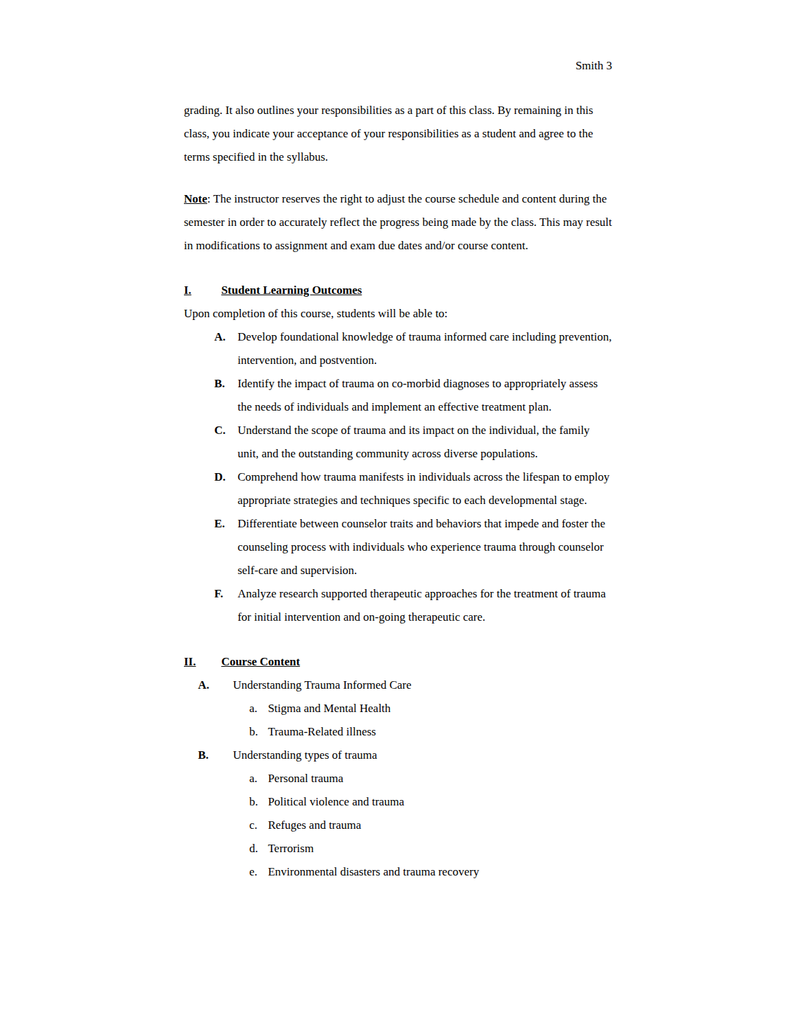Smith 3
grading. It also outlines your responsibilities as a part of this class. By remaining in this class, you indicate your acceptance of your responsibilities as a student and agree to the terms specified in the syllabus.
Note: The instructor reserves the right to adjust the course schedule and content during the semester in order to accurately reflect the progress being made by the class. This may result in modifications to assignment and exam due dates and/or course content.
I. Student Learning Outcomes
Upon completion of this course, students will be able to:
Develop foundational knowledge of trauma informed care including prevention, intervention, and postvention.
Identify the impact of trauma on co-morbid diagnoses to appropriately assess the needs of individuals and implement an effective treatment plan.
Understand the scope of trauma and its impact on the individual, the family unit, and the outstanding community across diverse populations.
Comprehend how trauma manifests in individuals across the lifespan to employ appropriate strategies and techniques specific to each developmental stage.
Differentiate between counselor traits and behaviors that impede and foster the counseling process with individuals who experience trauma through counselor self-care and supervision.
Analyze research supported therapeutic approaches for the treatment of trauma for initial intervention and on-going therapeutic care.
II. Course Content
A. Understanding Trauma Informed Care
Stigma and Mental Health
Trauma-Related illness
B. Understanding types of trauma
Personal trauma
Political violence and trauma
Refuges and trauma
Terrorism
Environmental disasters and trauma recovery